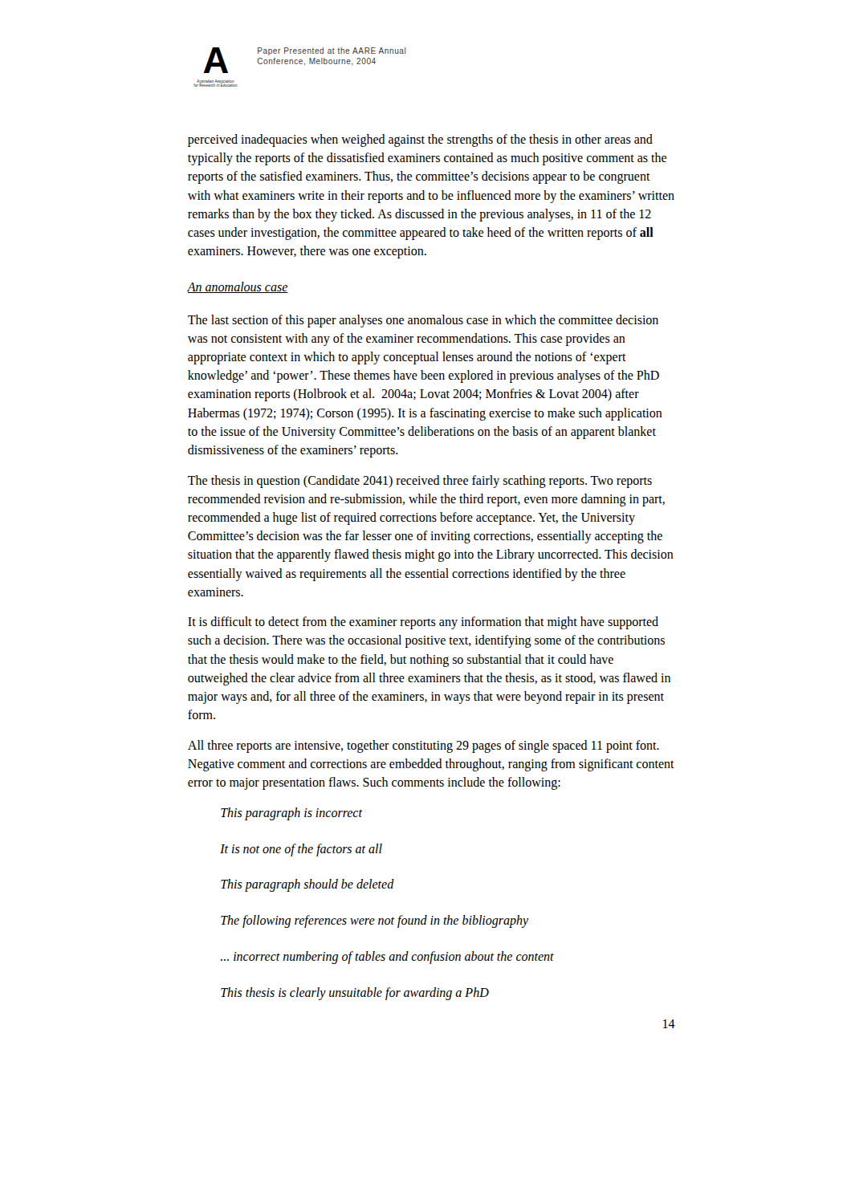A Australian Association
for Research in Education
Paper Presented at the AARE Annual
Conference, Melbourne, 2004
perceived inadequacies when weighed against the strengths of the thesis in other areas and typically the reports of the dissatisfied examiners contained as much positive comment as the reports of the satisfied examiners. Thus, the committee’s decisions appear to be congruent with what examiners write in their reports and to be influenced more by the examiners’ written remarks than by the box they ticked. As discussed in the previous analyses, in 11 of the 12 cases under investigation, the committee appeared to take heed of the written reports of all examiners. However, there was one exception.
An anomalous case
The last section of this paper analyses one anomalous case in which the committee decision was not consistent with any of the examiner recommendations. This case provides an appropriate context in which to apply conceptual lenses around the notions of ‘expert knowledge’ and ‘power’. These themes have been explored in previous analyses of the PhD examination reports (Holbrook et al. 2004a; Lovat 2004; Monfries & Lovat 2004) after Habermas (1972; 1974); Corson (1995). It is a fascinating exercise to make such application to the issue of the University Committee’s deliberations on the basis of an apparent blanket dismissiveness of the examiners’ reports.
The thesis in question (Candidate 2041) received three fairly scathing reports. Two reports recommended revision and re-submission, while the third report, even more damning in part, recommended a huge list of required corrections before acceptance. Yet, the University Committee’s decision was the far lesser one of inviting corrections, essentially accepting the situation that the apparently flawed thesis might go into the Library uncorrected. This decision essentially waived as requirements all the essential corrections identified by the three examiners.
It is difficult to detect from the examiner reports any information that might have supported such a decision. There was the occasional positive text, identifying some of the contributions that the thesis would make to the field, but nothing so substantial that it could have outweighed the clear advice from all three examiners that the thesis, as it stood, was flawed in major ways and, for all three of the examiners, in ways that were beyond repair in its present form.
All three reports are intensive, together constituting 29 pages of single spaced 11 point font. Negative comment and corrections are embedded throughout, ranging from significant content error to major presentation flaws. Such comments include the following:
This paragraph is incorrect
It is not one of the factors at all
This paragraph should be deleted
The following references were not found in the bibliography
... incorrect numbering of tables and confusion about the content
This thesis is clearly unsuitable for awarding a PhD
14